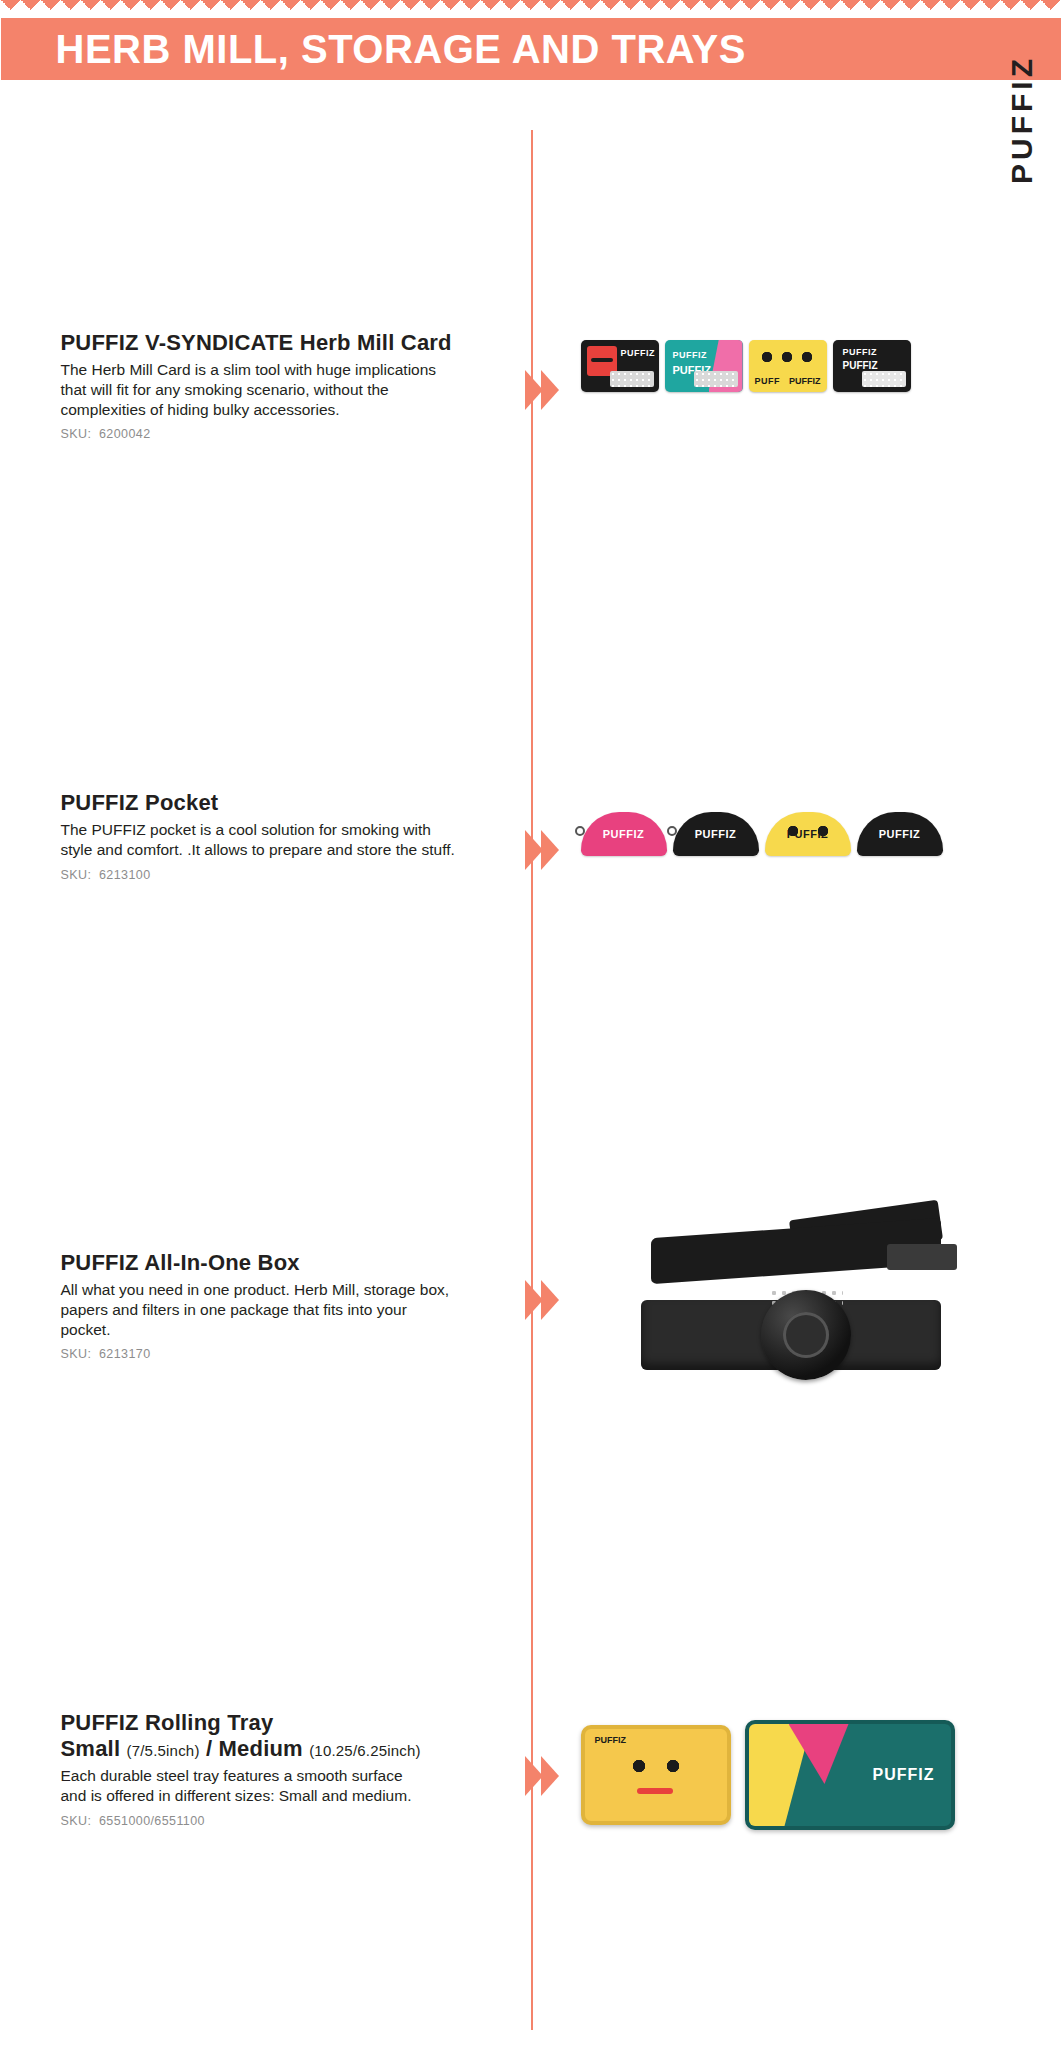Herb Mill, Storage and Trays
PUFFIZ
PUFFIZ V-SYNDICATE Herb Mill Card
The Herb Mill Card is a slim tool with huge implications that will fit for any smoking scenario, without the complexities of hiding bulky accessories.
SKU: 6200042
PUFFIZ
PUFFIZ PUFFIZ
PUFF PUFFIZ
PUFFIZ PUFFIZ
PUFFIZ Pocket
The PUFFIZ pocket is a cool solution for smoking with style and comfort. .It allows to prepare and store the stuff.
SKU: 6213100
PUFFIZ
PUFFIZ
PUFFIZ
PUFFIZ
PUFFIZ All-In-One Box
All what you need in one product. Herb Mill, storage box, papers and filters in one package that fits into your pocket.
SKU: 6213170
PUFFIZ Rolling Tray
Small (7/5.5inch) / Medium (10.25/6.25inch)
Each durable steel tray features a smooth surface
and is offered in different sizes: Small and medium.
SKU: 6551000/6551100
PUFFIZ
PUFFIZ